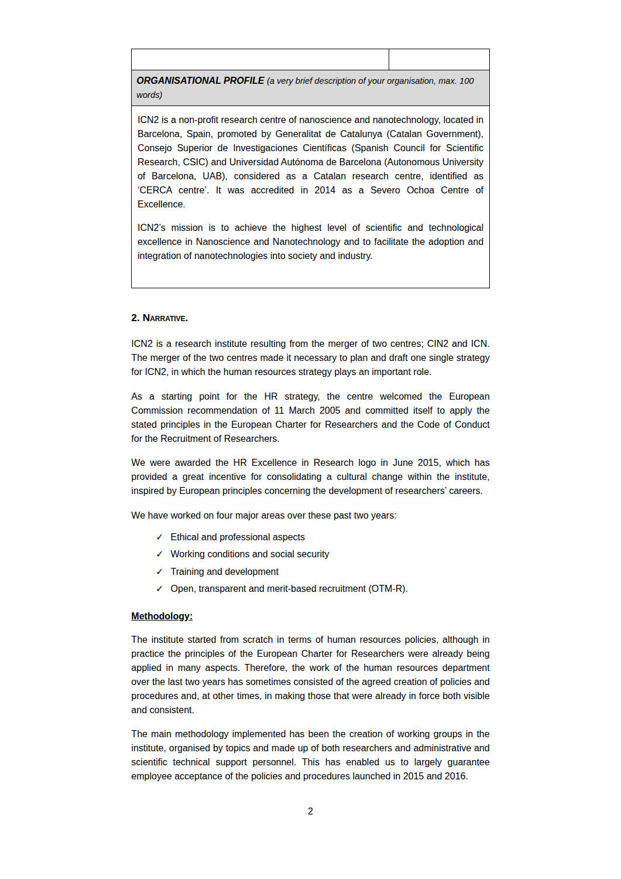| ORGANISATIONAL PROFILE (a very brief description of your organisation, max. 100 words) |
| ICN2 is a non-profit research centre of nanoscience and nanotechnology, located in Barcelona, Spain, promoted by Generalitat de Catalunya (Catalan Government), Consejo Superior de Investigaciones Científicas (Spanish Council for Scientific Research, CSIC) and Universidad Autónoma de Barcelona (Autonomous University of Barcelona, UAB), considered as a Catalan research centre, identified as ‘CERCA centre’. It was accredited in 2014 as a Severo Ochoa Centre of Excellence. ICN2’s mission is to achieve the highest level of scientific and technological excellence in Nanoscience and Nanotechnology and to facilitate the adoption and integration of nanotechnologies into society and industry. |
2. Narrative.
ICN2 is a research institute resulting from the merger of two centres; CIN2 and ICN. The merger of the two centres made it necessary to plan and draft one single strategy for ICN2, in which the human resources strategy plays an important role.
As a starting point for the HR strategy, the centre welcomed the European Commission recommendation of 11 March 2005 and committed itself to apply the stated principles in the European Charter for Researchers and the Code of Conduct for the Recruitment of Researchers.
We were awarded the HR Excellence in Research logo in June 2015, which has provided a great incentive for consolidating a cultural change within the institute, inspired by European principles concerning the development of researchers’ careers.
We have worked on four major areas over these past two years:
Ethical and professional aspects
Working conditions and social security
Training and development
Open, transparent and merit-based recruitment (OTM-R).
Methodology:
The institute started from scratch in terms of human resources policies, although in practice the principles of the European Charter for Researchers were already being applied in many aspects. Therefore, the work of the human resources department over the last two years has sometimes consisted of the agreed creation of policies and procedures and, at other times, in making those that were already in force both visible and consistent.
The main methodology implemented has been the creation of working groups in the institute, organised by topics and made up of both researchers and administrative and scientific technical support personnel. This has enabled us to largely guarantee employee acceptance of the policies and procedures launched in 2015 and 2016.
2